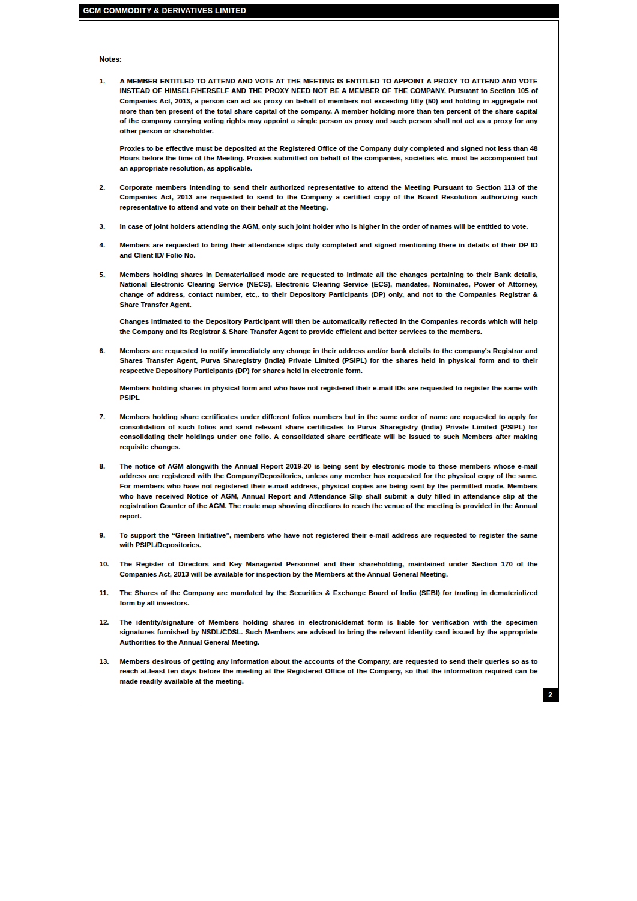GCM COMMODITY & DERIVATIVES LIMITED
Notes:
1. A member entitled to attend and vote at the meeting is entitled to appoint a proxy to attend and vote instead of himself/herself and the proxy need not be a member of the company. Pursuant to Section 105 of Companies Act, 2013, a person can act as proxy on behalf of members not exceeding fifty (50) and holding in aggregate not more than ten present of the total share capital of the company. A member holding more than ten percent of the share capital of the company carrying voting rights may appoint a single person as proxy and such person shall not act as a proxy for any other person or shareholder.
Proxies to be effective must be deposited at the Registered Office of the Company duly completed and signed not less than 48 Hours before the time of the Meeting. Proxies submitted on behalf of the companies, societies etc. must be accompanied but an appropriate resolution, as applicable.
2. Corporate members intending to send their authorized representative to attend the Meeting Pursuant to Section 113 of the Companies Act, 2013 are requested to send to the Company a certified copy of the Board Resolution authorizing such representative to attend and vote on their behalf at the Meeting.
3. In case of joint holders attending the AGM, only such joint holder who is higher in the order of names will be entitled to vote.
4. Members are requested to bring their attendance slips duly completed and signed mentioning there in details of their DP ID and Client ID/ Folio No.
5. Members holding shares in Dematerialised mode are requested to intimate all the changes pertaining to their Bank details, National Electronic Clearing Service (NECS), Electronic Clearing Service (ECS), mandates, Nominates, Power of Attorney, change of address, contact number, etc,. to their Depository Participants (DP) only, and not to the Companies Registrar & Share Transfer Agent.
Changes intimated to the Depository Participant will then be automatically reflected in the Companies records which will help the Company and its Registrar & Share Transfer Agent to provide efficient and better services to the members.
6. Members are requested to notify immediately any change in their address and/or bank details to the company's Registrar and Shares Transfer Agent, Purva Sharegistry (India) Private Limited (PSIPL) for the shares held in physical form and to their respective Depository Participants (DP) for shares held in electronic form.
Members holding shares in physical form and who have not registered their e-mail IDs are requested to register the same with PSIPL
7. Members holding share certificates under different folios numbers but in the same order of name are requested to apply for consolidation of such folios and send relevant share certificates to Purva Sharegistry (India) Private Limited (PSIPL) for consolidating their holdings under one folio. A consolidated share certificate will be issued to such Members after making requisite changes.
8. The notice of AGM alongwith the Annual Report 2019-20 is being sent by electronic mode to those members whose e-mail address are registered with the Company/Depositories, unless any member has requested for the physical copy of the same. For members who have not registered their e-mail address, physical copies are being sent by the permitted mode. Members who have received Notice of AGM, Annual Report and Attendance Slip shall submit a duly filled in attendance slip at the registration Counter of the AGM. The route map showing directions to reach the venue of the meeting is provided in the Annual report.
9. To support the “Green Initiative”, members who have not registered their e-mail address are requested to register the same with PSIPL/Depositories.
10. The Register of Directors and Key Managerial Personnel and their shareholding, maintained under Section 170 of the Companies Act, 2013 will be available for inspection by the Members at the Annual General Meeting.
11. The Shares of the Company are mandated by the Securities & Exchange Board of India (SEBI) for trading in dematerialized form by all investors.
12. The identity/signature of Members holding shares in electronic/demat form is liable for verification with the specimen signatures furnished by NSDL/CDSL. Such Members are advised to bring the relevant identity card issued by the appropriate Authorities to the Annual General Meeting.
13. Members desirous of getting any information about the accounts of the Company, are requested to send their queries so as to reach at-least ten days before the meeting at the Registered Office of the Company, so that the information required can be made readily available at the meeting.
2